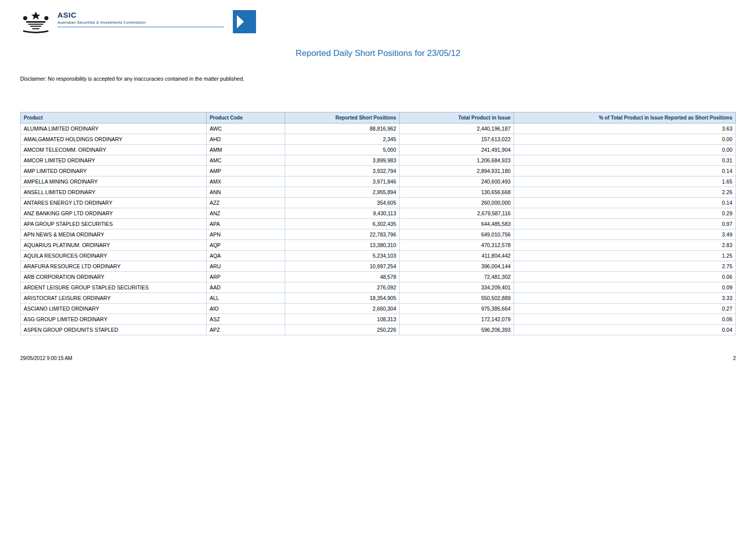ASIC
Australian Securities & Investments Commission
Reported Daily Short Positions for 23/05/12
Disclaimer: No responsibility is accepted for any inaccuracies contained in the matter published.
| Product | Product Code | Reported Short Positions | Total Product in Issue | % of Total Product in Issue Reported as Short Positions |
| --- | --- | --- | --- | --- |
| ALUMINA LIMITED ORDINARY | AWC | 88,816,962 | 2,440,196,187 | 3.63 |
| AMALGAMATED HOLDINGS ORDINARY | AHD | 2,345 | 157,613,022 | 0.00 |
| AMCOM TELECOMM. ORDINARY | AMM | 5,000 | 241,491,904 | 0.00 |
| AMCOR LIMITED ORDINARY | AMC | 3,899,983 | 1,206,684,923 | 0.31 |
| AMP LIMITED ORDINARY | AMP | 3,932,794 | 2,894,931,180 | 0.14 |
| AMPELLA MINING ORDINARY | AMX | 3,971,846 | 240,600,493 | 1.65 |
| ANSELL LIMITED ORDINARY | ANN | 2,955,894 | 130,656,668 | 2.26 |
| ANTARES ENERGY LTD ORDINARY | AZZ | 354,605 | 260,000,000 | 0.14 |
| ANZ BANKING GRP LTD ORDINARY | ANZ | 9,430,113 | 2,679,587,116 | 0.29 |
| APA GROUP STAPLED SECURITIES | APA | 6,302,435 | 644,485,583 | 0.97 |
| APN NEWS & MEDIA ORDINARY | APN | 22,783,796 | 649,010,756 | 3.49 |
| AQUARIUS PLATINUM. ORDINARY | AQP | 13,380,310 | 470,312,578 | 2.83 |
| AQUILA RESOURCES ORDINARY | AQA | 5,234,103 | 411,804,442 | 1.25 |
| ARAFURA RESOURCE LTD ORDINARY | ARU | 10,997,254 | 396,004,144 | 2.75 |
| ARB CORPORATION ORDINARY | ARP | 48,578 | 72,481,302 | 0.06 |
| ARDENT LEISURE GROUP STAPLED SECURITIES | AAD | 276,092 | 334,209,401 | 0.09 |
| ARISTOCRAT LEISURE ORDINARY | ALL | 18,354,905 | 550,502,889 | 3.33 |
| ASCIANO LIMITED ORDINARY | AIO | 2,660,304 | 975,385,664 | 0.27 |
| ASG GROUP LIMITED ORDINARY | ASZ | 108,313 | 172,142,079 | 0.06 |
| ASPEN GROUP ORD/UNITS STAPLED | APZ | 250,226 | 596,206,393 | 0.04 |
29/05/2012 9:00:15 AM 2